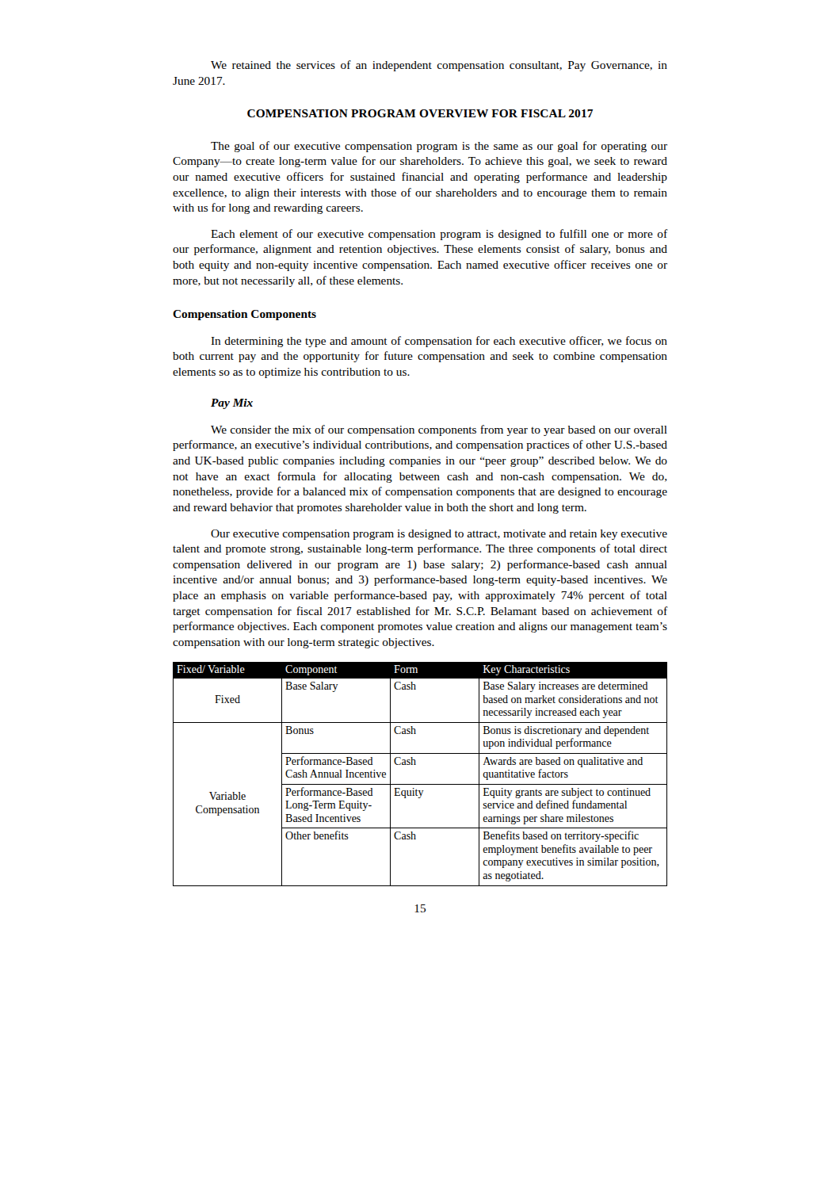We retained the services of an independent compensation consultant, Pay Governance, in June 2017.
COMPENSATION PROGRAM OVERVIEW FOR FISCAL 2017
The goal of our executive compensation program is the same as our goal for operating our Company—to create long-term value for our shareholders. To achieve this goal, we seek to reward our named executive officers for sustained financial and operating performance and leadership excellence, to align their interests with those of our shareholders and to encourage them to remain with us for long and rewarding careers.
Each element of our executive compensation program is designed to fulfill one or more of our performance, alignment and retention objectives. These elements consist of salary, bonus and both equity and non-equity incentive compensation. Each named executive officer receives one or more, but not necessarily all, of these elements.
Compensation Components
In determining the type and amount of compensation for each executive officer, we focus on both current pay and the opportunity for future compensation and seek to combine compensation elements so as to optimize his contribution to us.
Pay Mix
We consider the mix of our compensation components from year to year based on our overall performance, an executive’s individual contributions, and compensation practices of other U.S.-based and UK-based public companies including companies in our “peer group” described below. We do not have an exact formula for allocating between cash and non-cash compensation. We do, nonetheless, provide for a balanced mix of compensation components that are designed to encourage and reward behavior that promotes shareholder value in both the short and long term.
Our executive compensation program is designed to attract, motivate and retain key executive talent and promote strong, sustainable long-term performance. The three components of total direct compensation delivered in our program are 1) base salary; 2) performance-based cash annual incentive and/or annual bonus; and 3) performance-based long-term equity-based incentives. We place an emphasis on variable performance-based pay, with approximately 74% percent of total target compensation for fiscal 2017 established for Mr. S.C.P. Belamant based on achievement of performance objectives. Each component promotes value creation and aligns our management team’s compensation with our long-term strategic objectives.
| Fixed/ Variable | Component | Form | Key Characteristics |
| --- | --- | --- | --- |
| Fixed | Base Salary | Cash | Base Salary increases are determined based on market considerations and not necessarily increased each year |
| Variable Compensation | Bonus | Cash | Bonus is discretionary and dependent upon individual performance |
| Performance-Based Cash Annual Incentive | Cash | Awards are based on qualitative and quantitative factors |
| Performance-Based Long-Term Equity-Based Incentives | Equity | Equity grants are subject to continued service and defined fundamental earnings per share milestones |
| Other benefits | Cash | Benefits based on territory-specific employment benefits available to peer company executives in similar position, as negotiated. |
15